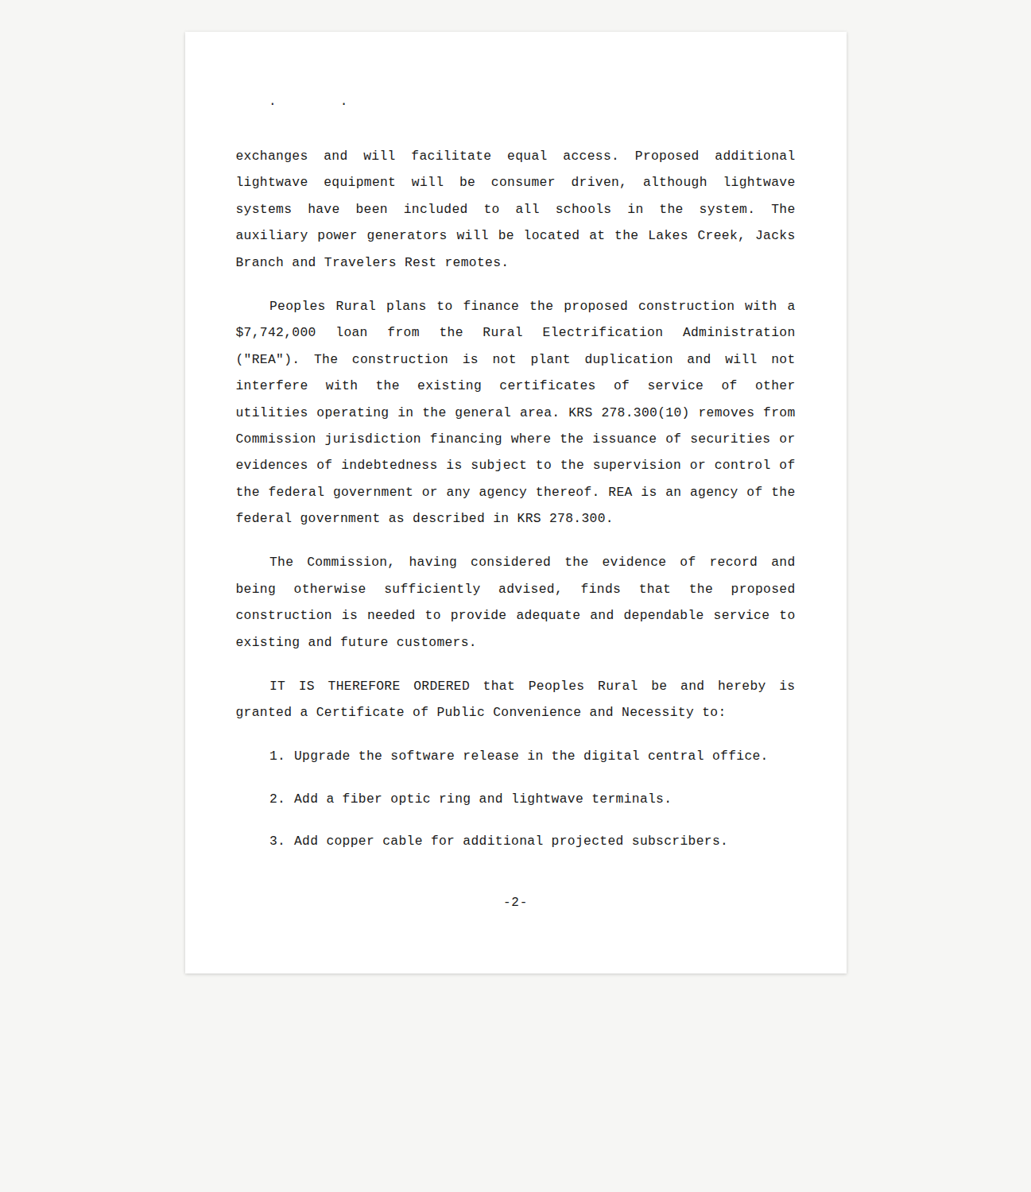. .
exchanges and will facilitate equal access. Proposed additional lightwave equipment will be consumer driven, although lightwave systems have been included to all schools in the system. The auxiliary power generators will be located at the Lakes Creek, Jacks Branch and Travelers Rest remotes.
Peoples Rural plans to finance the proposed construction with a $7,742,000 loan from the Rural Electrification Administration ("REA"). The construction is not plant duplication and will not interfere with the existing certificates of service of other utilities operating in the general area. KRS 278.300(10) removes from Commission jurisdiction financing where the issuance of securities or evidences of indebtedness is subject to the supervision or control of the federal government or any agency thereof. REA is an agency of the federal government as described in KRS 278.300.
The Commission, having considered the evidence of record and being otherwise sufficiently advised, finds that the proposed construction is needed to provide adequate and dependable service to existing and future customers.
IT IS THEREFORE ORDERED that Peoples Rural be and hereby is granted a Certificate of Public Convenience and Necessity to:
Upgrade the software release in the digital central office.
Add a fiber optic ring and lightwave terminals.
Add copper cable for additional projected subscribers.
-2-